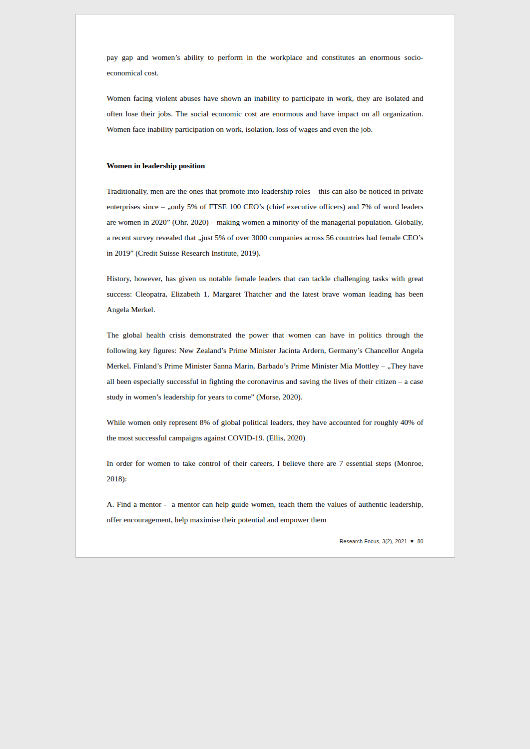pay gap and women’s ability to perform in the workplace and constitutes an enormous socio-economical cost.
Women facing violent abuses have shown an inability to participate in work, they are isolated and often lose their jobs. The social economic cost are enormous and have impact on all organization. Women face inability participation on work, isolation, loss of wages and even the job.
Women in leadership position
Traditionally, men are the ones that promote into leadership roles – this can also be noticed in private enterprises since – „only 5% of FTSE 100 CEO’s (chief executive officers) and 7% of word leaders are women in 2020” (Ohr, 2020) – making women a minority of the managerial population. Globally, a recent survey revealed that „just 5% of over 3000 companies across 56 countries had female CEO’s in 2019” (Credit Suisse Research Institute, 2019).
History, however, has given us notable female leaders that can tackle challenging tasks with great success: Cleopatra, Elizabeth 1, Margaret Thatcher and the latest brave woman leading has been Angela Merkel.
The global health crisis demonstrated the power that women can have in politics through the following key figures: New Zealand’s Prime Minister Jacinta Ardern, Germany’s Chancellor Angela Merkel, Finland’s Prime Minister Sanna Marin, Barbado’s Prime Minister Mia Mottley – „They have all been especially successful in fighting the coronavirus and saving the lives of their citizen – a case study in women’s leadership for years to come” (Morse, 2020).
While women only represent 8% of global political leaders, they have accounted for roughly 40% of the most successful campaigns against COVID-19. (Ellis, 2020)
In order for women to take control of their careers, I believe there are 7 essential steps (Monroe, 2018):
A. Find a mentor - a mentor can help guide women, teach them the values of authentic leadership, offer encouragement, help maximise their potential and empower them
Research Focus, 3(2), 2021 ✖ 80